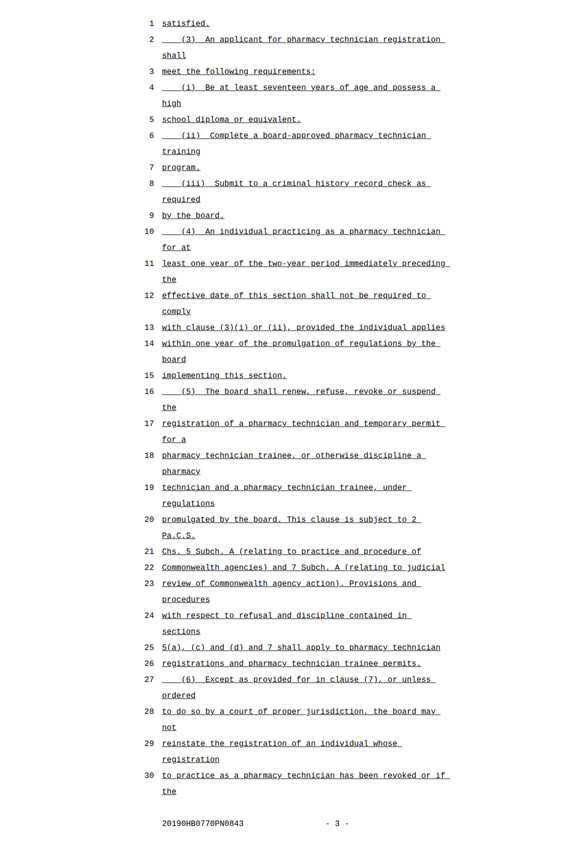satisfied.
(3) An applicant for pharmacy technician registration shall
meet the following requirements:
(i) Be at least seventeen years of age and possess a high
school diploma or equivalent.
(ii) Complete a board-approved pharmacy technician training
program.
(iii) Submit to a criminal history record check as required
by the board.
(4) An individual practicing as a pharmacy technician for at
least one year of the two-year period immediately preceding the
effective date of this section shall not be required to comply
with clause (3)(i) or (ii), provided the individual applies
within one year of the promulgation of regulations by the board
implementing this section.
(5) The board shall renew, refuse, revoke or suspend the
registration of a pharmacy technician and temporary permit for a
pharmacy technician trainee, or otherwise discipline a pharmacy
technician and a pharmacy technician trainee, under regulations
promulgated by the board. This clause is subject to 2 Pa.C.S.
Chs. 5 Subch. A (relating to practice and procedure of
Commonwealth agencies) and 7 Subch. A (relating to judicial
review of Commonwealth agency action). Provisions and procedures
with respect to refusal and discipline contained in sections
5(a), (c) and (d) and 7 shall apply to pharmacy technician
registrations and pharmacy technician trainee permits.
(6) Except as provided for in clause (7), or unless ordered
to do so by a court of proper jurisdiction, the board may not
reinstate the registration of an individual whose registration
to practice as a pharmacy technician has been revoked or if the
20190HB0770PN0843 - 3 -